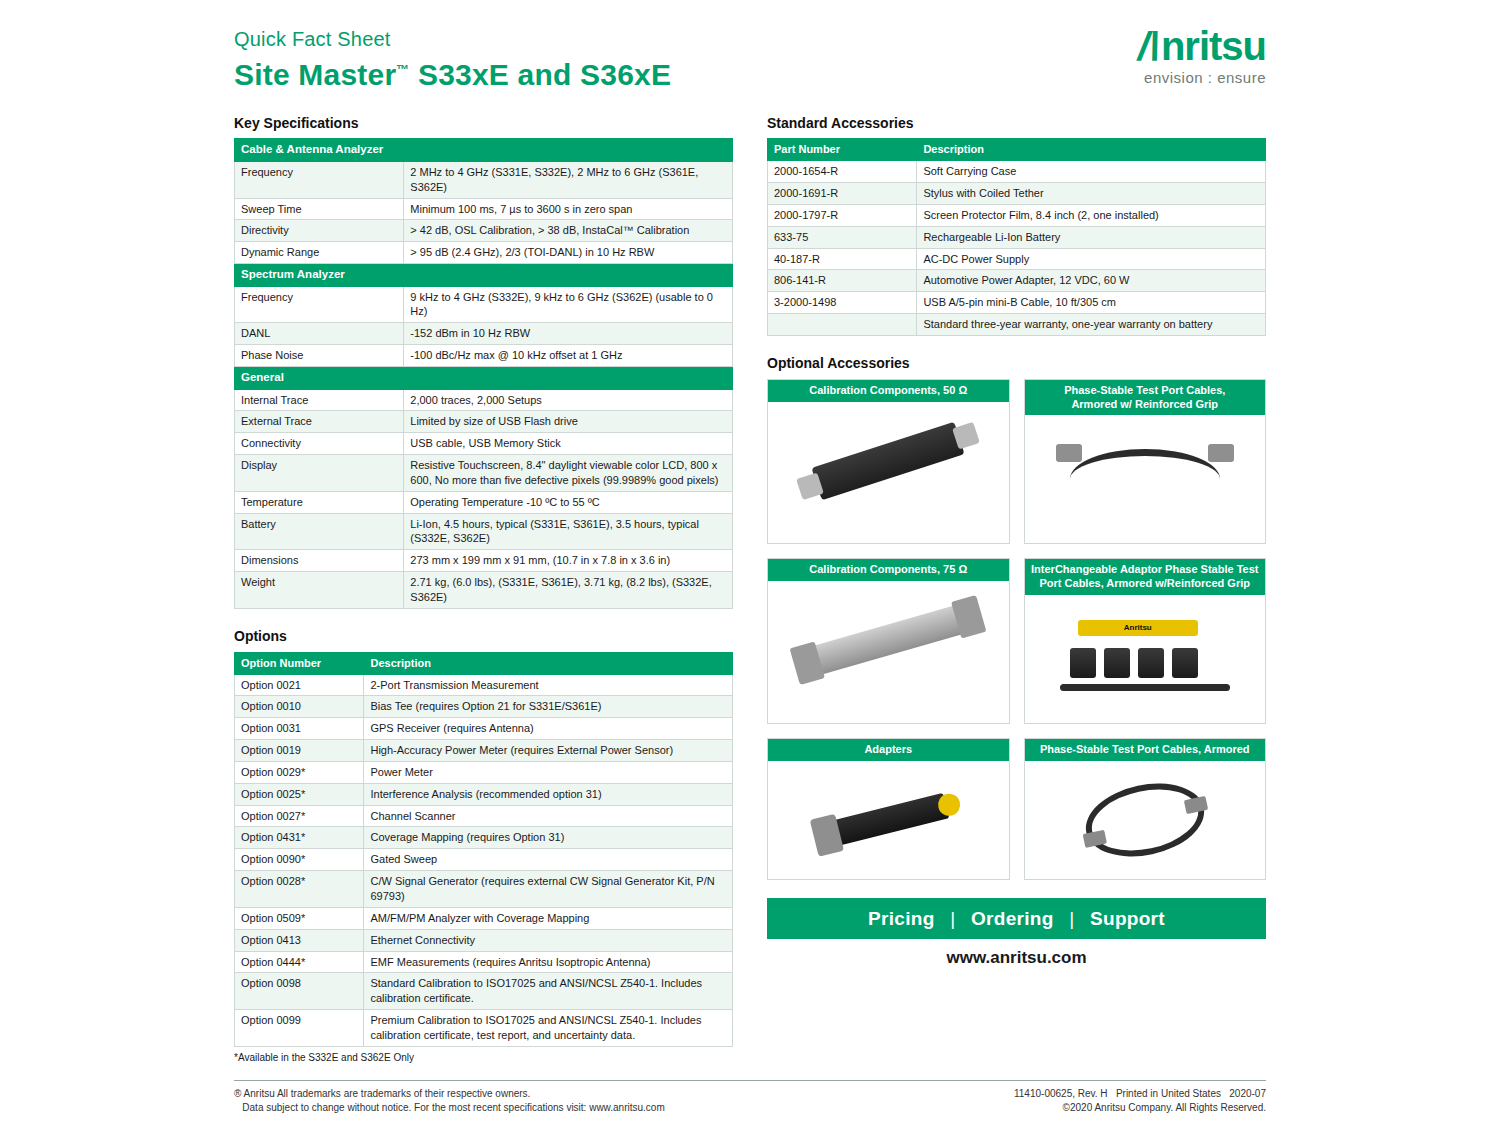Quick Fact Sheet
Site Master™ S33xE and S36xE
/\nritsu
envision : ensure
Key Specifications
| Cable & Antenna Analyzer |
| --- |
| Frequency | 2 MHz to 4 GHz (S331E, S332E), 2 MHz to 6 GHz (S361E, S362E) |
| Sweep Time | Minimum 100 ms, 7 µs to 3600 s in zero span |
| Directivity | > 42 dB, OSL Calibration, > 38 dB, InstaCal™ Calibration |
| Dynamic Range | > 95 dB (2.4 GHz), 2/3 (TOI-DANL) in 10 Hz RBW |
| Spectrum Analyzer |
| Frequency | 9 kHz to 4 GHz (S332E), 9 kHz to 6 GHz (S362E) (usable to 0 Hz) |
| DANL | -152 dBm in 10 Hz RBW |
| Phase Noise | -100 dBc/Hz max @ 10 kHz offset at 1 GHz |
| General |
| Internal Trace | 2,000 traces, 2,000 Setups |
| External Trace | Limited by size of USB Flash drive |
| Connectivity | USB cable, USB Memory Stick |
| Display | Resistive Touchscreen, 8.4" daylight viewable color LCD, 800 x 600, No more than five defective pixels (99.9989% good pixels) |
| Temperature | Operating Temperature -10 ºC to 55 ºC |
| Battery | Li-Ion, 4.5 hours, typical (S331E, S361E), 3.5 hours, typical (S332E, S362E) |
| Dimensions | 273 mm x 199 mm x 91 mm, (10.7 in x 7.8 in x 3.6 in) |
| Weight | 2.71 kg, (6.0 lbs), (S331E, S361E), 3.71 kg, (8.2 lbs), (S332E, S362E) |
Options
| Option Number | Description |
| --- | --- |
| Option 0021 | 2-Port Transmission Measurement |
| Option 0010 | Bias Tee (requires Option 21 for S331E/S361E) |
| Option 0031 | GPS Receiver (requires Antenna) |
| Option 0019 | High-Accuracy Power Meter (requires External Power Sensor) |
| Option 0029* | Power Meter |
| Option 0025* | Interference Analysis (recommended option 31) |
| Option 0027* | Channel Scanner |
| Option 0431* | Coverage Mapping (requires Option 31) |
| Option 0090* | Gated Sweep |
| Option 0028* | C/W Signal Generator (requires external CW Signal Generator Kit, P/N 69793) |
| Option 0509* | AM/FM/PM Analyzer with Coverage Mapping |
| Option 0413 | Ethernet Connectivity |
| Option 0444* | EMF Measurements (requires Anritsu Isoptropic Antenna) |
| Option 0098 | Standard Calibration to ISO17025 and ANSI/NCSL Z540-1. Includes calibration certificate. |
| Option 0099 | Premium Calibration to ISO17025 and ANSI/NCSL Z540-1. Includes calibration certificate, test report, and uncertainty data. |
*Available in the S332E and S362E Only
Standard Accessories
| Part Number | Description |
| --- | --- |
| 2000-1654-R | Soft Carrying Case |
| 2000-1691-R | Stylus with Coiled Tether |
| 2000-1797-R | Screen Protector Film, 8.4 inch (2, one installed) |
| 633-75 | Rechargeable Li-Ion Battery |
| 40-187-R | AC-DC Power Supply |
| 806-141-R | Automotive Power Adapter, 12 VDC, 60 W |
| 3-2000-1498 | USB A/5-pin mini-B Cable, 10 ft/305 cm |
| | Standard three-year warranty, one-year warranty on battery |
Optional Accessories
Calibration Components, 50 Ω
Phase-Stable Test Port Cables,
Armored w/ Reinforced Grip
Calibration Components, 75 Ω
InterChangeable Adaptor Phase Stable Test
Port Cables, Armored w/Reinforced Grip
Anritsu
Adapters
Phase-Stable Test Port Cables, Armored
Pricing | Ordering | Support
www.anritsu.com
® Anritsu All trademarks are trademarks of their respective owners.
Data subject to change without notice. For the most recent specifications visit: www.anritsu.com
11410-00625, Rev. H Printed in United States 2020-07
©2020 Anritsu Company. All Rights Reserved.